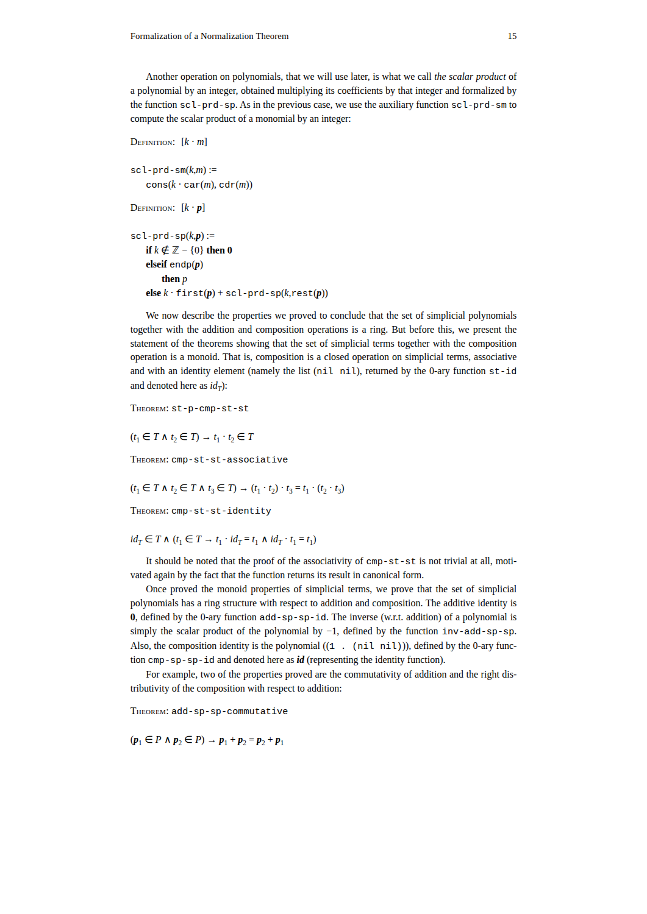Formalization of a Normalization Theorem 15
Another operation on polynomials, that we will use later, is what we call the scalar product of a polynomial by an integer, obtained multiplying its coefficients by that integer and formalized by the function scl-prd-sp. As in the previous case, we use the auxiliary function scl-prd-sm to compute the scalar product of a monomial by an integer:
Definition:[k · m] scl-prd-sm(k,m) := cons(k · car(m), cdr(m))
Definition:[k · p] scl-prd-sp(k,p) := if k ∉ ℤ − {0} then 0 elseif endp(p) then p else k · first(p) + scl-prd-sp(k,rest(p))
We now describe the properties we proved to conclude that the set of simplicial polynomials together with the addition and composition operations is a ring. But before this, we present the statement of the theorems showing that the set of simplicial terms together with the composition operation is a monoid. That is, composition is a closed operation on simplicial terms, associative and with an identity element (namely the list (nil nil), returned by the 0-ary function st-id and denoted here as idT):
Theorem: st-p-cmp-st-st (t1 ∈ T ∧ t2 ∈ T) → t1 · t2 ∈ T
Theorem: cmp-st-st-associative (t1 ∈ T ∧ t2 ∈ T ∧ t3 ∈ T) → (t1 · t2) · t3 = t1 · (t2 · t3)
Theorem: cmp-st-st-identity idT ∈ T ∧ (t1 ∈ T → t1 · idT = t1 ∧ idT · t1 = t1)
It should be noted that the proof of the associativity of cmp-st-st is not trivial at all, motivated again by the fact that the function returns its result in canonical form.
Once proved the monoid properties of simplicial terms, we prove that the set of simplicial polynomials has a ring structure with respect to addition and composition. The additive identity is 0, defined by the 0-ary function add-sp-sp-id. The inverse (w.r.t. addition) of a polynomial is simply the scalar product of the polynomial by −1, defined by the function inv-add-sp-sp. Also, the composition identity is the polynomial ((1 . (nil nil))), defined by the 0-ary function cmp-sp-sp-id and denoted here as id (representing the identity function).
For example, two of the properties proved are the commutativity of addition and the right distributivity of the composition with respect to addition:
Theorem: add-sp-sp-commutative (p1 ∈ P ∧ p2 ∈ P) → p1 + p2 = p2 + p1